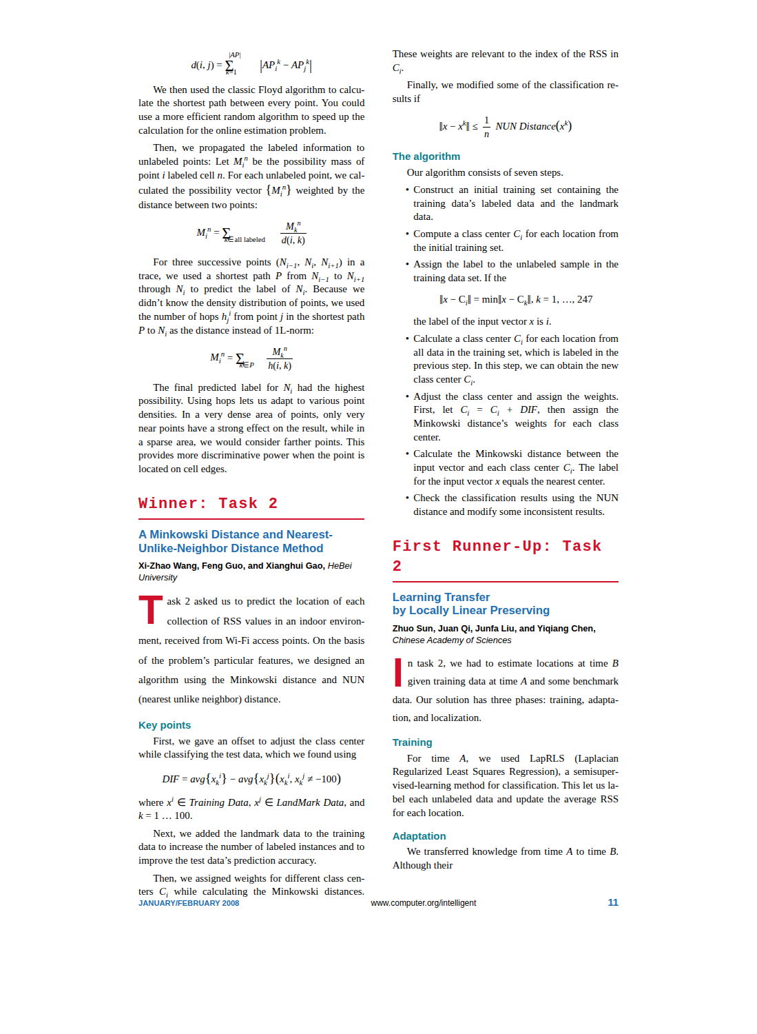d(i, j) = Σk=1|AP| |APik − APjk|
We then used the classic Floyd algorithm to calculate the shortest path between every point. You could use a more efficient random algorithm to speed up the calculation for the online estimation problem.
Then, we propagated the labeled information to unlabeled points: Let Min be the possibility mass of point i labeled cell n. For each unlabeled point, we calculated the possibility vector {Min} weighted by the distance between two points:
Min = Σk∈all labeled Mkn d(i, k)
For three successive points (Ni−1, Ni, Ni+1) in a trace, we used a shortest path P from Ni−1 to Ni+1 through Ni to predict the label of Ni. Because we didn’t know the density distribution of points, we used the number of hops hji from point j in the shortest path P to Ni as the distance instead of 1L-norm:
Min = Σk∈P Mkn h(i, k)
The final predicted label for Ni had the highest possibility. Using hops lets us adapt to various point densities. In a very dense area of points, only very near points have a strong effect on the result, while in a sparse area, we would consider farther points. This provides more discriminative power when the point is located on cell edges.
Winner: Task 2
A Minkowski Distance and Nearest-
Unlike-Neighbor Distance Method
Xi-Zhao Wang, Feng Guo, and Xianghui Gao, HeBei University
Task 2 asked us to predict the location of each collection of RSS values in an indoor environment, received from Wi-Fi access points. On the basis of the problem’s particular features, we designed an algorithm using the Minkowski distance and NUN (nearest unlike neighbor) distance.
Key points
First, we gave an offset to adjust the class center while classifying the test data, which we found using
DIF = avg{xki} − avg{xkj}(xki, xkj ≠ −100)
where xi ∈ Training Data, xj ∈ LandMark Data, and k = 1 … 100.
Next, we added the landmark data to the training data to increase the number of labeled instances and to improve the test data’s prediction accuracy.
Then, we assigned weights for different class centers Ci while calculating the Minkowski distances. These weights are relevant to the index of the RSS in Ci.
Finally, we modified some of the classification results if
‖x − xk‖ ≤ 1 n NUN Distance(xk)
The algorithm
Our algorithm consists of seven steps.
Construct an initial training set containing the training data’s labeled data and the landmark data.
Compute a class center Ci for each location from the initial training set.
Assign the label to the unlabeled sample in the training data set. If the
‖x − Ci‖ = min‖x − Ck‖, k = 1, …, 247
the label of the input vector x is i.
Calculate a class center Ci for each location from all data in the training set, which is labeled in the previous step. In this step, we can obtain the new class center Ci.
Adjust the class center and assign the weights. First, let Ci = Ci + DIF, then assign the Minkowski distance’s weights for each class center.
Calculate the Minkowski distance between the input vector and each class center Ci. The label for the input vector x equals the nearest center.
Check the classification results using the NUN distance and modify some inconsistent results.
First Runner-Up: Task 2
Learning Transfer
by Locally Linear Preserving
Zhuo Sun, Juan Qi, Junfa Liu, and Yiqiang Chen, Chinese Academy of Sciences
In task 2, we had to estimate locations at time B given training data at time A and some benchmark data. Our solution has three phases: training, adaptation, and localization.
Training
For time A, we used LapRLS (Laplacian Regularized Least Squares Regression), a semisupervised-learning method for classification. This let us label each unlabeled data and update the average RSS for each location.
Adaptation
We transferred knowledge from time A to time B. Although their
JANUARY/FEBRUARY 2008
www.computer.org/intelligent
11